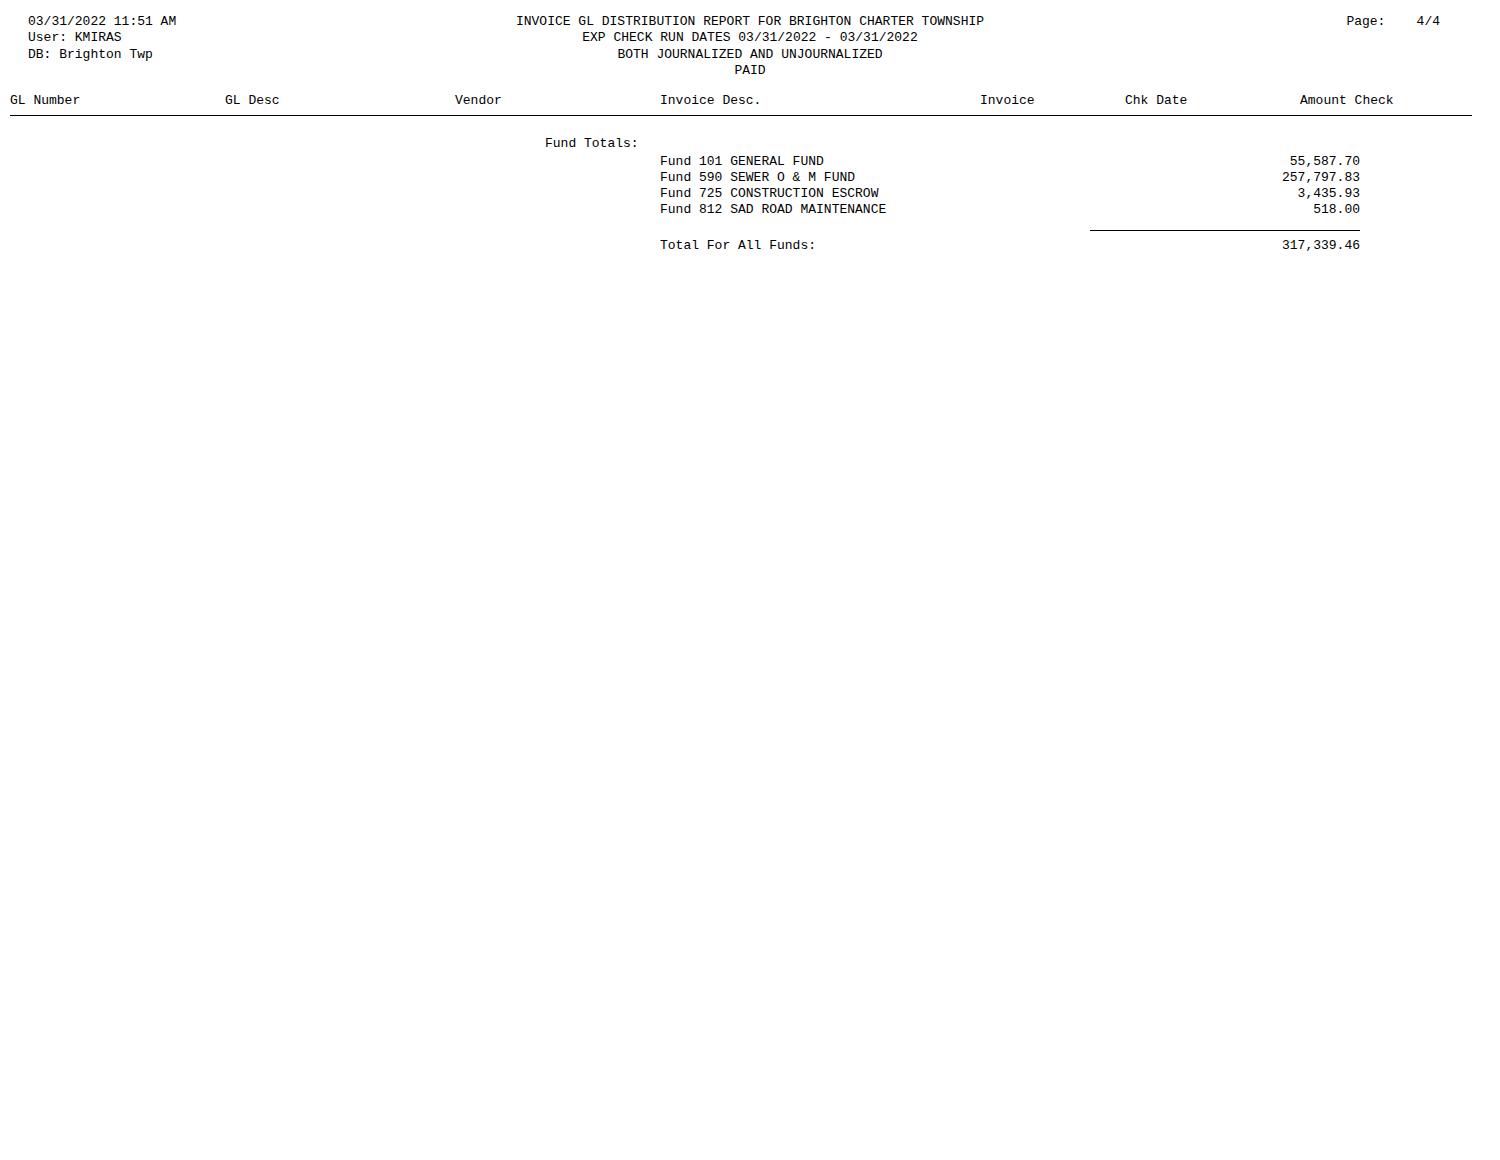03/31/2022 11:51 AM User: KMIRAS DB: Brighton Twp
INVOICE GL DISTRIBUTION REPORT FOR BRIGHTON CHARTER TOWNSHIP EXP CHECK RUN DATES 03/31/2022 - 03/31/2022 BOTH JOURNALIZED AND UNJOURNALIZED PAID
Page: 4/4
GL Number GL Desc Vendor Invoice Desc. Invoice Chk Date Amount Check
Fund Totals: Fund 101 GENERAL FUND 55,587.70 Fund 590 SEWER O & M FUND 257,797.83 Fund 725 CONSTRUCTION ESCROW 3,435.93 Fund 812 SAD ROAD MAINTENANCE 518.00
Total For All Funds: 317,339.46